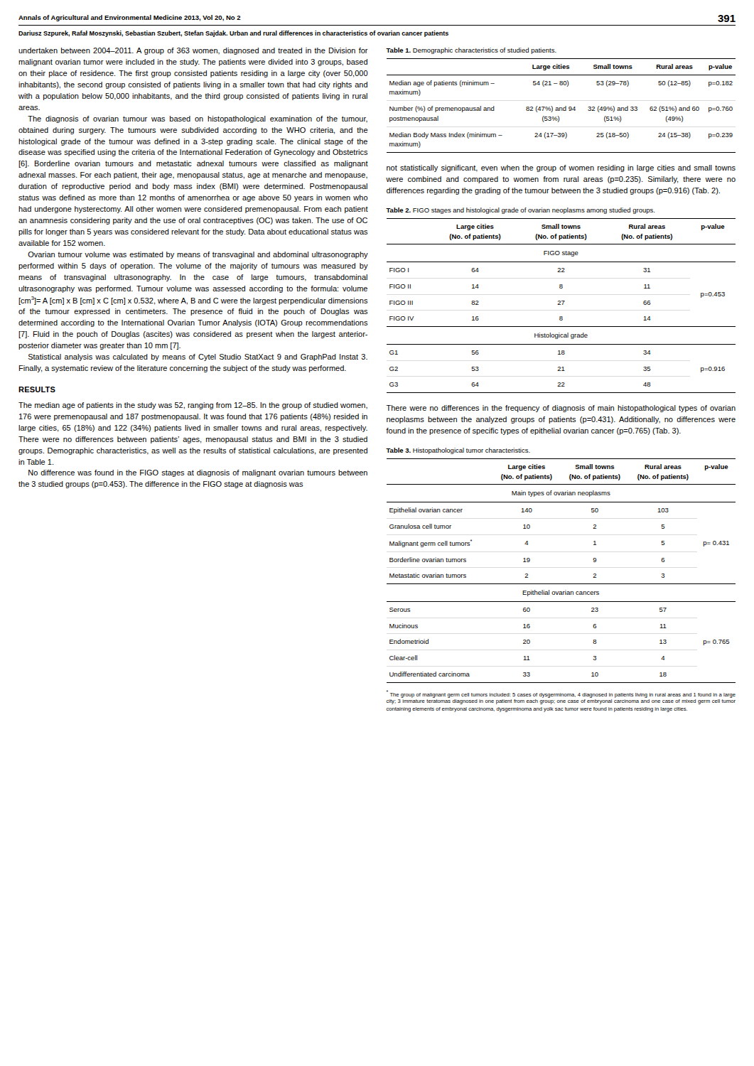Annals of Agricultural and Environmental Medicine 2013, Vol 20, No 2
391
Dariusz Szpurek, Rafał Moszynski, Sebastian Szubert, Stefan Sajdak. Urban and rural differences in characteristics of ovarian cancer patients
undertaken between 2004–2011. A group of 363 women, diagnosed and treated in the Division for malignant ovarian tumor were included in the study. The patients were divided into 3 groups, based on their place of residence. The first group consisted patients residing in a large city (over 50,000 inhabitants), the second group consisted of patients living in a smaller town that had city rights and with a population below 50,000 inhabitants, and the third group consisted of patients living in rural areas.
The diagnosis of ovarian tumour was based on histopathological examination of the tumour, obtained during surgery. The tumours were subdivided according to the WHO criteria, and the histological grade of the tumour was defined in a 3-step grading scale. The clinical stage of the disease was specified using the criteria of the International Federation of Gynecology and Obstetrics [6]. Borderline ovarian tumours and metastatic adnexal tumours were classified as malignant adnexal masses. For each patient, their age, menopausal status, age at menarche and menopause, duration of reproductive period and body mass index (BMI) were determined. Postmenopausal status was defined as more than 12 months of amenorrhea or age above 50 years in women who had undergone hysterectomy. All other women were considered premenopausal. From each patient an anamnesis considering parity and the use of oral contraceptives (OC) was taken. The use of OC pills for longer than 5 years was considered relevant for the study. Data about educational status was available for 152 women.
Ovarian tumour volume was estimated by means of transvaginal and abdominal ultrasonography performed within 5 days of operation. The volume of the majority of tumours was measured by means of transvaginal ultrasonography. In the case of large tumours, transabdominal ultrasonography was performed. Tumour volume was assessed according to the formula: volume [cm3]= A [cm] x B [cm] x C [cm] x 0.532, where A, B and C were the largest perpendicular dimensions of the tumour expressed in centimeters. The presence of fluid in the pouch of Douglas was determined according to the International Ovarian Tumor Analysis (IOTA) Group recommendations [7]. Fluid in the pouch of Douglas (ascites) was considered as present when the largest anterior-posterior diameter was greater than 10 mm [7].
Statistical analysis was calculated by means of Cytel Studio StatXact 9 and GraphPad Instat 3. Finally, a systematic review of the literature concerning the subject of the study was performed.
Results
The median age of patients in the study was 52, ranging from 12–85. In the group of studied women, 176 were premenopausal and 187 postmenopausal. It was found that 176 patients (48%) resided in large cities, 65 (18%) and 122 (34%) patients lived in smaller towns and rural areas, respectively. There were no differences between patients’ ages, menopausal status and BMI in the 3 studied groups. Demographic characteristics, as well as the results of statistical calculations, are presented in Table 1.
No difference was found in the FIGO stages at diagnosis of malignant ovarian tumours between the 3 studied groups (p=0.453). The difference in the FIGO stage at diagnosis was
Table 1. Demographic characteristics of studied patients.
| | Large cities | Small towns | Rural areas | p-value |
| --- | --- | --- | --- | --- |
| Median age of patients (minimum – maximum) | 54 (21 – 80) | 53 (29–78) | 50 (12–85) | p=0.182 |
| Number (%) of premenopausal and postmenopausal | 82 (47%) and 94 (53%) | 32 (49%) and 33 (51%) | 62 (51%) and 60 (49%) | p=0.760 |
| Median Body Mass Index (minimum – maximum) | 24 (17–39) | 25 (18–50) | 24 (15–38) | p=0.239 |
not statistically significant, even when the group of women residing in large cities and small towns were combined and compared to women from rural areas (p=0.235). Similarly, there were no differences regarding the grading of the tumour between the 3 studied groups (p=0.916) (Tab. 2).
Table 2. FIGO stages and histological grade of ovarian neoplasms among studied groups.
| | Large cities (No. of patients) | Small towns (No. of patients) | Rural areas (No. of patients) | p-value |
| --- | --- | --- | --- | --- |
| FIGO stage |
| FIGO I | 64 | 22 | 31 | p=0.453 |
| FIGO II | 14 | 8 | 11 |
| FIGO III | 82 | 27 | 66 |
| FIGO IV | 16 | 8 | 14 |
| Histological grade |
| G1 | 56 | 18 | 34 | p=0.916 |
| G2 | 53 | 21 | 35 |
| G3 | 64 | 22 | 48 |
There were no differences in the frequency of diagnosis of main histopathological types of ovarian neoplasms between the analyzed groups of patients (p=0.431). Additionally, no differences were found in the presence of specific types of epithelial ovarian cancer (p=0.765) (Tab. 3).
Table 3. Histopathological tumor characteristics.
| | Large cities (No. of patients) | Small towns (No. of patients) | Rural areas (No. of patients) | p-value |
| --- | --- | --- | --- | --- |
| Main types of ovarian neoplasms |
| Epithelial ovarian cancer | 140 | 50 | 103 | p= 0.431 |
| Granulosa cell tumor | 10 | 2 | 5 |
| Malignant germ cell tumors * | 4 | 1 | 5 |
| Borderline ovarian tumors | 19 | 9 | 6 |
| Metastatic ovarian tumors | 2 | 2 | 3 |
| Epithelial ovarian cancers |
| Serous | 60 | 23 | 57 | p= 0.765 |
| Mucinous | 16 | 6 | 11 |
| Endometrioid | 20 | 8 | 13 |
| Clear-cell | 11 | 3 | 4 |
| Undifferentiated carcinoma | 33 | 10 | 18 |
* The group of malignant germ cell tumors included: 5 cases of dysgerminoma, 4 diagnosed in patients living in rural areas and 1 found in a large city; 3 immature teratomas diagnosed in one patient from each group; one case of embryonal carcinoma and one case of mixed germ cell tumor containing elements of embryonal carcinoma, dysgerminoma and yolk sac tumor were found in patients residing in large cities.